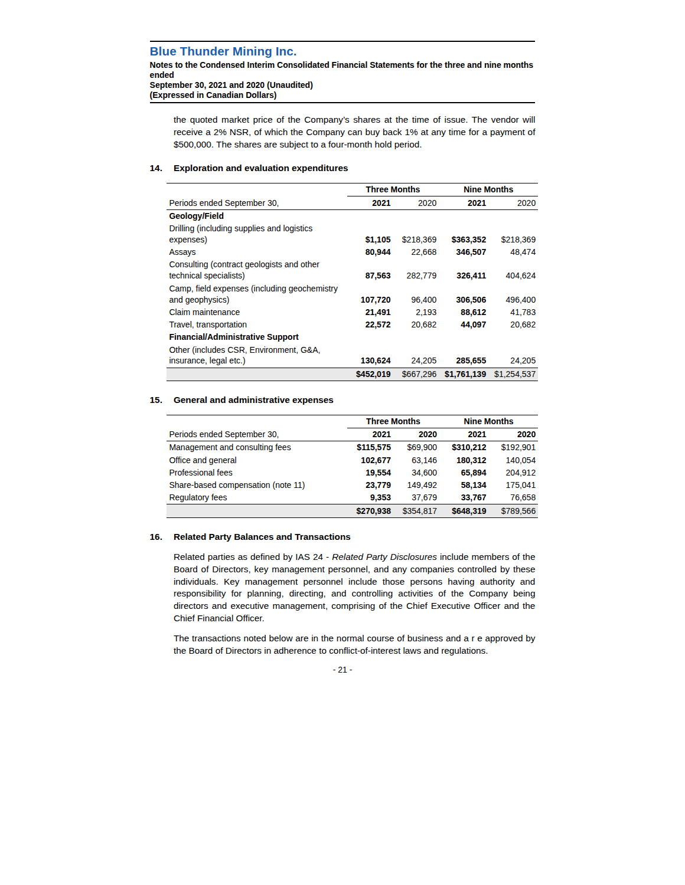Blue Thunder Mining Inc.
Notes to the Condensed Interim Consolidated Financial Statements for the three and nine months ended
September 30, 2021 and 2020 (Unaudited)
(Expressed in Canadian Dollars)
the quoted market price of the Company’s shares at the time of issue. The vendor will receive a 2% NSR, of which the Company can buy back 1% at any time for a payment of $500,000. The shares are subject to a four-month hold period.
14. Exploration and evaluation expenditures
| | Three Months | Nine Months |
| Periods ended September 30, | 2021 | 2020 | 2021 | 2020 |
| Geology/Field | | | | |
| Drilling (including supplies and logistics expenses) | $1,105 | $218,369 | $363,352 | $218,369 |
| Assays | 80,944 | 22,668 | 346,507 | 48,474 |
| Consulting (contract geologists and other technical specialists) | 87,563 | 282,779 | 326,411 | 404,624 |
| Camp, field expenses (including geochemistry and geophysics) | 107,720 | 96,400 | 306,506 | 496,400 |
| Claim maintenance | 21,491 | 2,193 | 88,612 | 41,783 |
| Travel, transportation | 22,572 | 20,682 | 44,097 | 20,682 |
| Financial/Administrative Support | | | | |
| Other (includes CSR, Environment, G&A, insurance, legal etc.) | 130,624 | 24,205 | 285,655 | 24,205 |
| | $452,019 | $667,296 | $1,761,139 | $1,254,537 |
15. General and administrative expenses
| | Three Months | Nine Months |
| Periods ended September 30, | 2021 | 2020 | 2021 | 2020 |
| Management and consulting fees | $115,575 | $69,900 | $310,212 | $192,901 |
| Office and general | 102,677 | 63,146 | 180,312 | 140,054 |
| Professional fees | 19,554 | 34,600 | 65,894 | 204,912 |
| Share-based compensation (note 11) | 23,779 | 149,492 | 58,134 | 175,041 |
| Regulatory fees | 9,353 | 37,679 | 33,767 | 76,658 |
| | $270,938 | $354,817 | $648,319 | $789,566 |
16. Related Party Balances and Transactions
Related parties as defined by IAS 24 - Related Party Disclosures include members of the Board of Directors, key management personnel, and any companies controlled by these individuals. Key management personnel include those persons having authority and responsibility for planning, directing, and controlling activities of the Company being directors and executive management, comprising of the Chief Executive Officer and the Chief Financial Officer.
The transactions noted below are in the normal course of business and a r e approved by the Board of Directors in adherence to conflict-of-interest laws and regulations.
- 21 -